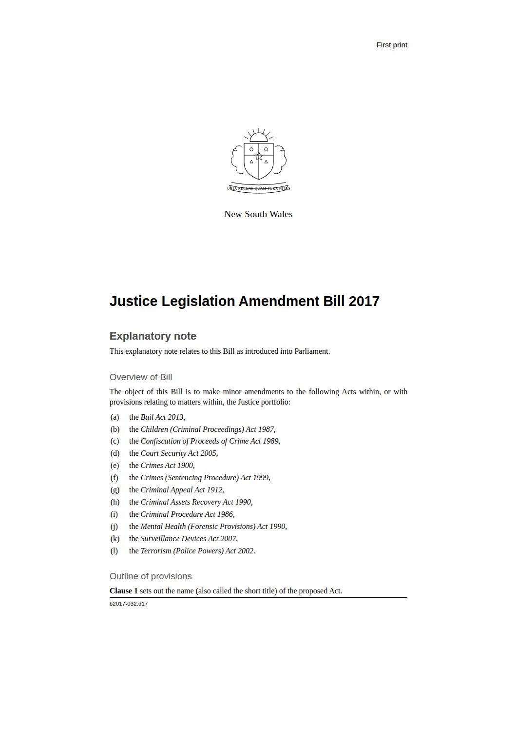First print
ORTA RECENS QUAM PURA NITES
New South Wales
Justice Legislation Amendment Bill 2017
Explanatory note
This explanatory note relates to this Bill as introduced into Parliament.
Overview of Bill
The object of this Bill is to make minor amendments to the following Acts within, or with provisions relating to matters within, the Justice portfolio:
(a) the Bail Act 2013,
(b) the Children (Criminal Proceedings) Act 1987,
(c) the Confiscation of Proceeds of Crime Act 1989,
(d) the Court Security Act 2005,
(e) the Crimes Act 1900,
(f) the Crimes (Sentencing Procedure) Act 1999,
(g) the Criminal Appeal Act 1912,
(h) the Criminal Assets Recovery Act 1990,
(i) the Criminal Procedure Act 1986,
(j) the Mental Health (Forensic Provisions) Act 1990,
(k) the Surveillance Devices Act 2007,
(l) the Terrorism (Police Powers) Act 2002.
Outline of provisions
Clause 1 sets out the name (also called the short title) of the proposed Act.
b2017-032.d17